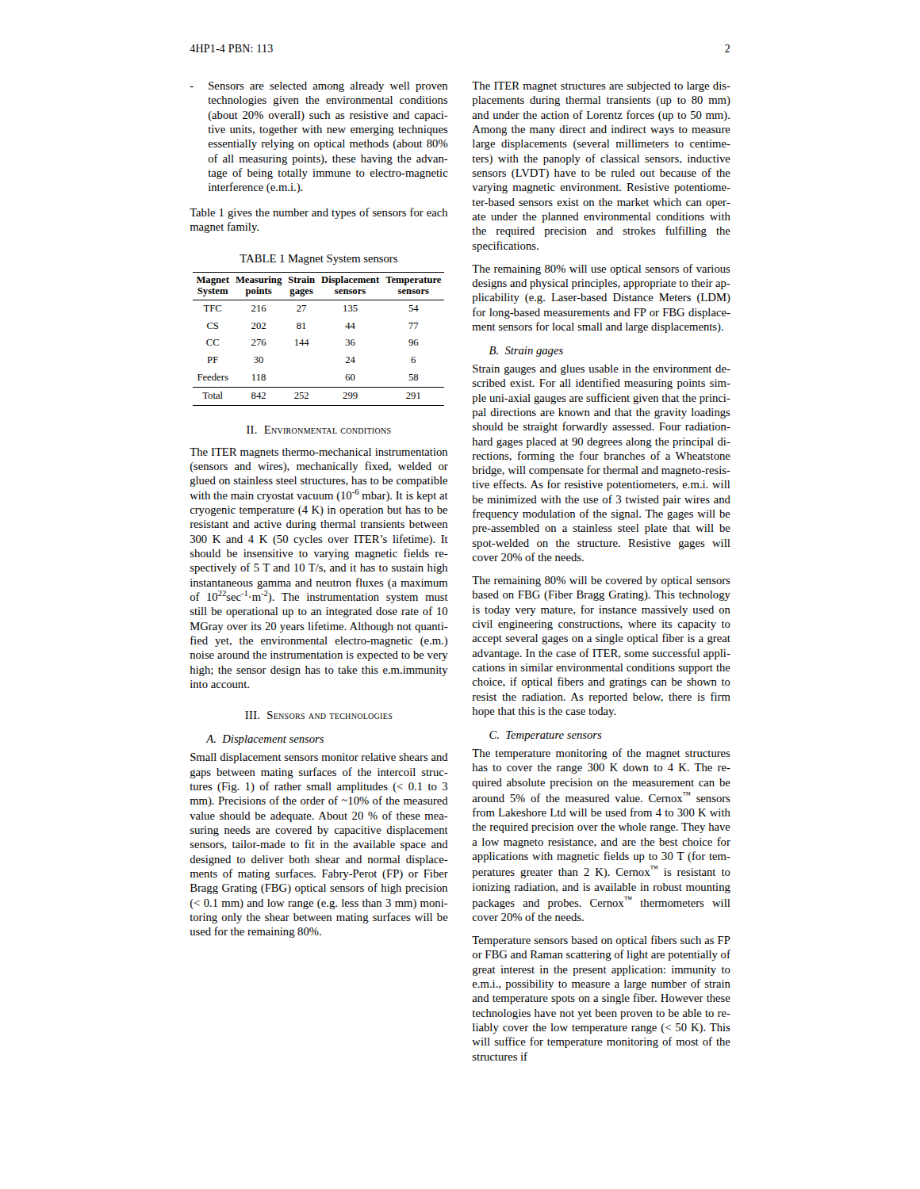4HP1-4 PBN: 113
2
-
Sensors are selected among already well proven technologies given the environmental conditions (about 20% overall) such as resistive and capacitive units, together with new emerging techniques essentially relying on optical methods (about 80% of all measuring points), these having the advantage of being totally immune to electro-magnetic interference (e.m.i.).
Table 1 gives the number and types of sensors for each magnet family.
TABLE 1 Magnet System sensors
| Magnet System | Measuring points | Strain gages | Displacement sensors | Temperature sensors |
| --- | --- | --- | --- | --- |
| TFC | 216 | 27 | 135 | 54 |
| CS | 202 | 81 | 44 | 77 |
| CC | 276 | 144 | 36 | 96 |
| PF | 30 | | 24 | 6 |
| Feeders | 118 | | 60 | 58 |
| Total | 842 | 252 | 299 | 291 |
II. Environmental conditions
The ITER magnets thermo-mechanical instrumentation (sensors and wires), mechanically fixed, welded or glued on stainless steel structures, has to be compatible with the main cryostat vacuum (10-6 mbar). It is kept at cryogenic temperature (4 K) in operation but has to be resistant and active during thermal transients between 300 K and 4 K (50 cycles over ITER’s lifetime). It should be insensitive to varying magnetic fields respectively of 5 T and 10 T/s, and it has to sustain high instantaneous gamma and neutron fluxes (a maximum of 1022sec-1·m-2). The instrumentation system must still be operational up to an integrated dose rate of 10 MGray over its 20 years lifetime. Although not quantified yet, the environmental electro-magnetic (e.m.) noise around the instrumentation is expected to be very high; the sensor design has to take this e.m.immunity into account.
III. Sensors and technologies
A. Displacement sensors
Small displacement sensors monitor relative shears and gaps between mating surfaces of the intercoil structures (Fig. 1) of rather small amplitudes (< 0.1 to 3 mm). Precisions of the order of ~10% of the measured value should be adequate. About 20 % of these measuring needs are covered by capacitive displacement sensors, tailor-made to fit in the available space and designed to deliver both shear and normal displacements of mating surfaces. Fabry-Perot (FP) or Fiber Bragg Grating (FBG) optical sensors of high precision (< 0.1 mm) and low range (e.g. less than 3 mm) monitoring only the shear between mating surfaces will be used for the remaining 80%.
The ITER magnet structures are subjected to large displacements during thermal transients (up to 80 mm) and under the action of Lorentz forces (up to 50 mm). Among the many direct and indirect ways to measure large displacements (several millimeters to centimeters) with the panoply of classical sensors, inductive sensors (LVDT) have to be ruled out because of the varying magnetic environment. Resistive potentiometer-based sensors exist on the market which can operate under the planned environmental conditions with the required precision and strokes fulfilling the specifications.
The remaining 80% will use optical sensors of various designs and physical principles, appropriate to their applicability (e.g. Laser-based Distance Meters (LDM) for long-based measurements and FP or FBG displacement sensors for local small and large displacements).
B. Strain gages
Strain gauges and glues usable in the environment described exist. For all identified measuring points simple uni-axial gauges are sufficient given that the principal directions are known and that the gravity loadings should be straight forwardly assessed. Four radiation-hard gages placed at 90 degrees along the principal directions, forming the four branches of a Wheatstone bridge, will compensate for thermal and magneto-resistive effects. As for resistive potentiometers, e.m.i. will be minimized with the use of 3 twisted pair wires and frequency modulation of the signal. The gages will be pre-assembled on a stainless steel plate that will be spot-welded on the structure. Resistive gages will cover 20% of the needs.
The remaining 80% will be covered by optical sensors based on FBG (Fiber Bragg Grating). This technology is today very mature, for instance massively used on civil engineering constructions, where its capacity to accept several gages on a single optical fiber is a great advantage. In the case of ITER, some successful applications in similar environmental conditions support the choice, if optical fibers and gratings can be shown to resist the radiation. As reported below, there is firm hope that this is the case today.
C. Temperature sensors
The temperature monitoring of the magnet structures has to cover the range 300 K down to 4 K. The required absolute precision on the measurement can be around 5% of the measured value. Cernox™ sensors from Lakeshore Ltd will be used from 4 to 300 K with the required precision over the whole range. They have a low magneto resistance, and are the best choice for applications with magnetic fields up to 30 T (for temperatures greater than 2 K). Cernox™ is resistant to ionizing radiation, and is available in robust mounting packages and probes. Cernox™ thermometers will cover 20% of the needs.
Temperature sensors based on optical fibers such as FP or FBG and Raman scattering of light are potentially of great interest in the present application: immunity to e.m.i., possibility to measure a large number of strain and temperature spots on a single fiber. However these technologies have not yet been proven to be able to reliably cover the low temperature range (< 50 K). This will suffice for temperature monitoring of most of the structures if